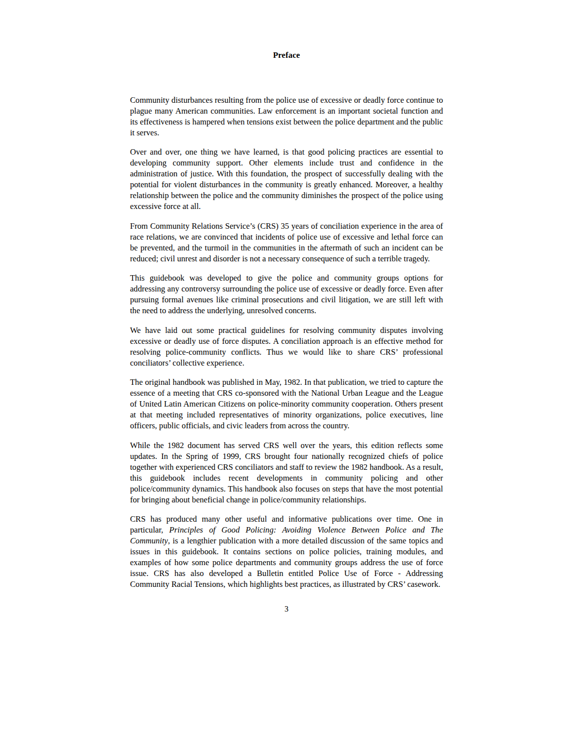Preface
Community disturbances resulting from the police use of excessive or deadly force continue to plague many American communities. Law enforcement is an important societal function and its effectiveness is hampered when tensions exist between the police department and the public it serves.
Over and over, one thing we have learned, is that good policing practices are essential to developing community support. Other elements include trust and confidence in the administration of justice. With this foundation, the prospect of successfully dealing with the potential for violent disturbances in the community is greatly enhanced. Moreover, a healthy relationship between the police and the community diminishes the prospect of the police using excessive force at all.
From Community Relations Service’s (CRS) 35 years of conciliation experience in the area of race relations, we are convinced that incidents of police use of excessive and lethal force can be prevented, and the turmoil in the communities in the aftermath of such an incident can be reduced; civil unrest and disorder is not a necessary consequence of such a terrible tragedy.
This guidebook was developed to give the police and community groups options for addressing any controversy surrounding the police use of excessive or deadly force. Even after pursuing formal avenues like criminal prosecutions and civil litigation, we are still left with the need to address the underlying, unresolved concerns.
We have laid out some practical guidelines for resolving community disputes involving excessive or deadly use of force disputes. A conciliation approach is an effective method for resolving police-community conflicts. Thus we would like to share CRS’ professional conciliators’ collective experience.
The original handbook was published in May, 1982. In that publication, we tried to capture the essence of a meeting that CRS co-sponsored with the National Urban League and the League of United Latin American Citizens on police-minority community cooperation. Others present at that meeting included representatives of minority organizations, police executives, line officers, public officials, and civic leaders from across the country.
While the 1982 document has served CRS well over the years, this edition reflects some updates. In the Spring of 1999, CRS brought four nationally recognized chiefs of police together with experienced CRS conciliators and staff to review the 1982 handbook. As a result, this guidebook includes recent developments in community policing and other police/community dynamics. This handbook also focuses on steps that have the most potential for bringing about beneficial change in police/community relationships.
CRS has produced many other useful and informative publications over time. One in particular, Principles of Good Policing: Avoiding Violence Between Police and The Community, is a lengthier publication with a more detailed discussion of the same topics and issues in this guidebook. It contains sections on police policies, training modules, and examples of how some police departments and community groups address the use of force issue. CRS has also developed a Bulletin entitled Police Use of Force - Addressing Community Racial Tensions, which highlights best practices, as illustrated by CRS’ casework.
3